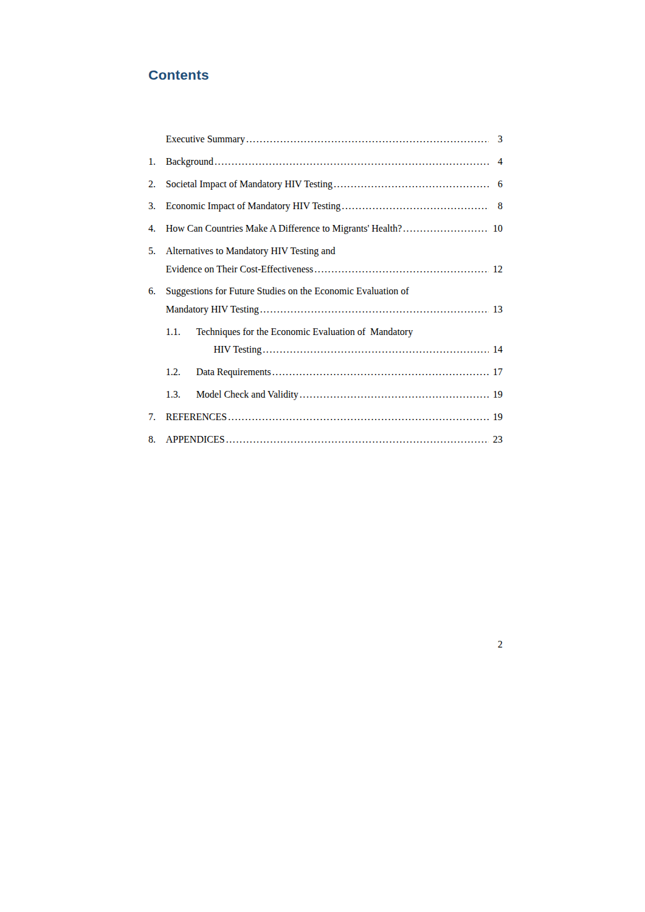Contents
Executive Summary ........................................................................................................................................... 3
1. Background ......................................................................................................................................................... 4
2. Societal Impact of Mandatory HIV Testing ............................................................................. 6
3. Economic Impact of Mandatory HIV Testing ........................................................................... 8
4. How Can Countries Make A Difference to Migrants' Health? ............................................ 10
5. Alternatives to Mandatory HIV Testing and
Evidence on Their Cost-Effectiveness ......................................................................................... 12
6. Suggestions for Future Studies on the Economic Evaluation of
Mandatory HIV Testing ............................................................................................................. 13
1.1. Techniques for the Economic Evaluation of Mandatory
HIV Testing ................................................................................................................................. 14
1.2. Data Requirements ................................................................................................................. 17
1.3. Model Check and Validity ..................................................................................................... 19
7. REFERENCES ..................................................................................................................................... 19
8. APPENDICES ..................................................................................................................................... 23
2